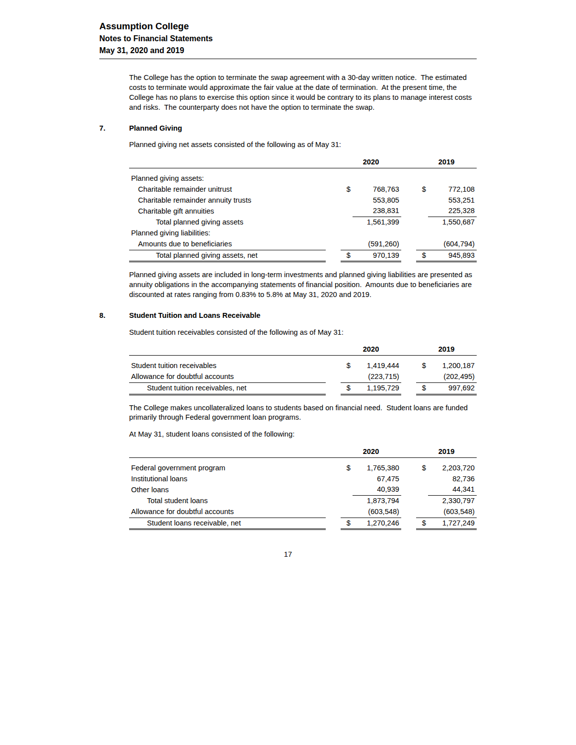Assumption College
Notes to Financial Statements
May 31, 2020 and 2019
The College has the option to terminate the swap agreement with a 30-day written notice. The estimated costs to terminate would approximate the fair value at the date of termination. At the present time, the College has no plans to exercise this option since it would be contrary to its plans to manage interest costs and risks. The counterparty does not have the option to terminate the swap.
7.
Planned Giving
Planned giving net assets consisted of the following as of May 31:
| | | 2020 | | 2019 |
| --- | --- | --- | --- | --- |
| Planned giving assets: | | | | | | |
| Charitable remainder unitrust | | $ | 768,763 | | $ | 772,108 |
| Charitable remainder annuity trusts | | | 553,805 | | | 553,251 |
| Charitable gift annuities | | | 238,831 | | | 225,328 |
| Total planned giving assets | | | 1,561,399 | | | 1,550,687 |
| Planned giving liabilities: | | | | | | |
| Amounts due to beneficiaries | | | (591,260) | | | (604,794) |
| Total planned giving assets, net | | $ | 970,139 | | $ | 945,893 |
Planned giving assets are included in long-term investments and planned giving liabilities are presented as annuity obligations in the accompanying statements of financial position. Amounts due to beneficiaries are discounted at rates ranging from 0.83% to 5.8% at May 31, 2020 and 2019.
8.
Student Tuition and Loans Receivable
Student tuition receivables consisted of the following as of May 31:
| | | 2020 | | 2019 |
| --- | --- | --- | --- | --- |
| Student tuition receivables | | $ | 1,419,444 | | $ | 1,200,187 |
| Allowance for doubtful accounts | | | (223,715) | | | (202,495) |
| Student tuition receivables, net | | $ | 1,195,729 | | $ | 997,692 |
The College makes uncollateralized loans to students based on financial need. Student loans are funded primarily through Federal government loan programs.
At May 31, student loans consisted of the following:
| | | 2020 | | 2019 |
| --- | --- | --- | --- | --- |
| Federal government program | | $ | 1,765,380 | | $ | 2,203,720 |
| Institutional loans | | | 67,475 | | | 82,736 |
| Other loans | | | 40,939 | | | 44,341 |
| Total student loans | | | 1,873,794 | | | 2,330,797 |
| Allowance for doubtful accounts | | | (603,548) | | | (603,548) |
| Student loans receivable, net | | $ | 1,270,246 | | $ | 1,727,249 |
17